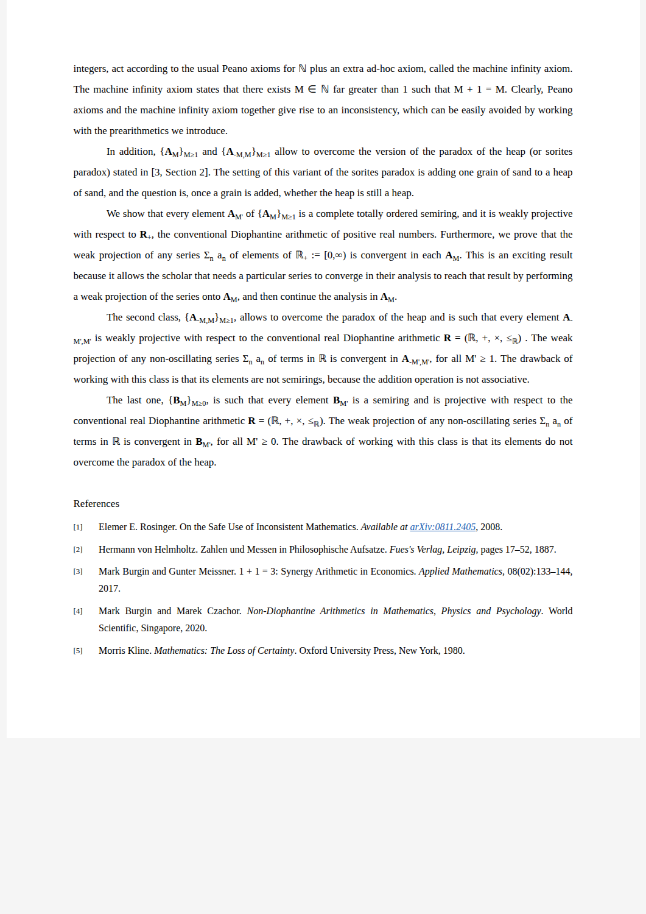integers, act according to the usual Peano axioms for ℕ plus an extra ad-hoc axiom, called the machine infinity axiom. The machine infinity axiom states that there exists M ∈ ℕ far greater than 1 such that M + 1 = M. Clearly, Peano axioms and the machine infinity axiom together give rise to an inconsistency, which can be easily avoided by working with the prearithmetics we introduce.
In addition, {AM}M≥1 and {A-M,M}M≥1 allow to overcome the version of the paradox of the heap (or sorites paradox) stated in [3, Section 2]. The setting of this variant of the sorites paradox is adding one grain of sand to a heap of sand, and the question is, once a grain is added, whether the heap is still a heap.
We show that every element AM' of {AM}M≥1 is a complete totally ordered semiring, and it is weakly projective with respect to R+, the conventional Diophantine arithmetic of positive real numbers. Furthermore, we prove that the weak projection of any series Σn an of elements of ℝ+ := [0,∞) is convergent in each AM. This is an exciting result because it allows the scholar that needs a particular series to converge in their analysis to reach that result by performing a weak projection of the series onto AM, and then continue the analysis in AM.
The second class, {A-M,M}M≥1, allows to overcome the paradox of the heap and is such that every element A-M',M' is weakly projective with respect to the conventional real Diophantine arithmetic R = (ℝ, +, ×, ≤ℝ) . The weak projection of any non-oscillating series Σn an of terms in ℝ is convergent in A-M',M', for all M' ≥ 1. The drawback of working with this class is that its elements are not semirings, because the addition operation is not associative.
The last one, {BM}M≥0, is such that every element BM' is a semiring and is projective with respect to the conventional real Diophantine arithmetic R = (ℝ, +, ×, ≤ℝ). The weak projection of any non-oscillating series Σn an of terms in ℝ is convergent in BM', for all M' ≥ 0. The drawback of working with this class is that its elements do not overcome the paradox of the heap.
References
[1] Elemer E. Rosinger. On the Safe Use of Inconsistent Mathematics. Available at arXiv:0811.2405, 2008.
[2] Hermann von Helmholtz. Zahlen und Messen in Philosophische Aufsatze. Fues's Verlag, Leipzig, pages 17–52, 1887.
[3] Mark Burgin and Gunter Meissner. 1 + 1 = 3: Synergy Arithmetic in Economics. Applied Mathematics, 08(02):133–144, 2017.
[4] Mark Burgin and Marek Czachor. Non-Diophantine Arithmetics in Mathematics, Physics and Psychology. World Scientific, Singapore, 2020.
[5] Morris Kline. Mathematics: The Loss of Certainty. Oxford University Press, New York, 1980.